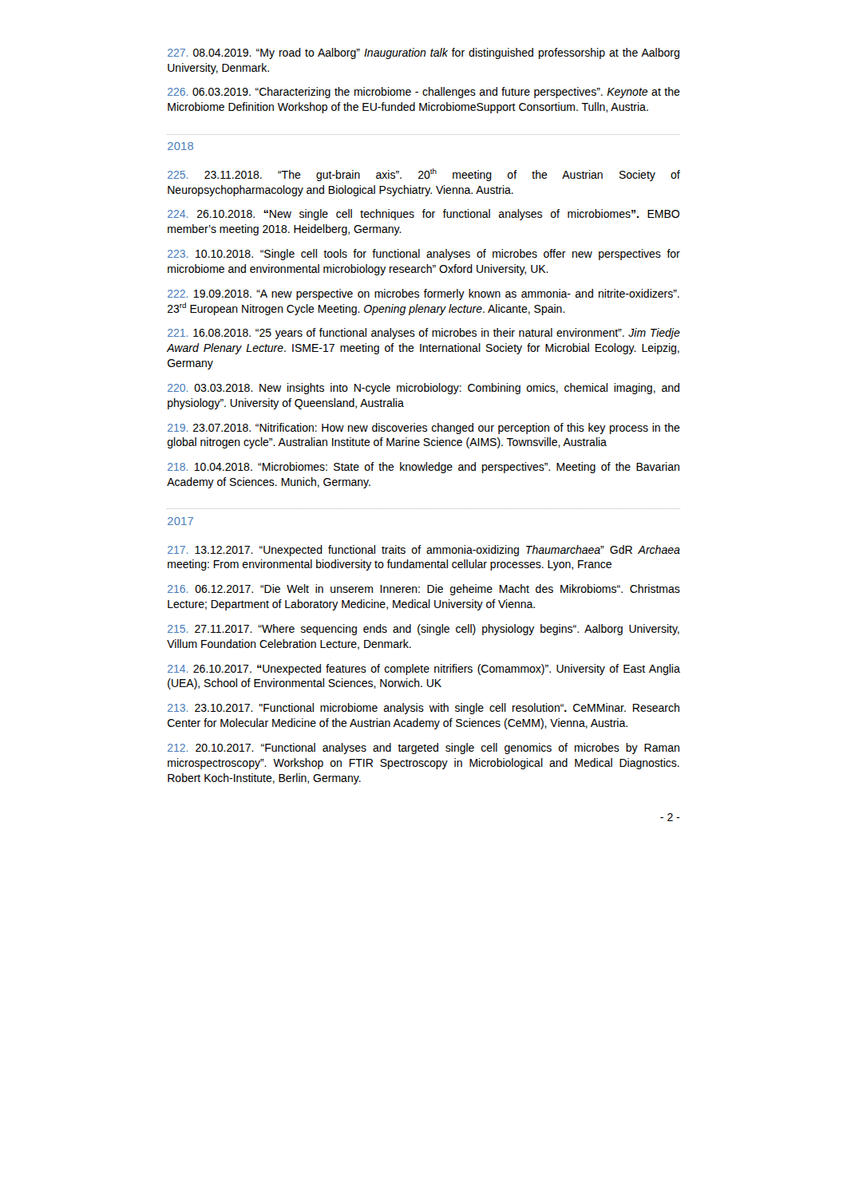227. 08.04.2019. “My road to Aalborg” Inauguration talk for distinguished professorship at the Aalborg University, Denmark.
226. 06.03.2019. “Characterizing the microbiome - challenges and future perspectives”. Keynote at the Microbiome Definition Workshop of the EU-funded MicrobiomeSupport Consortium. Tulln, Austria.
2018
225. 23.11.2018. “The gut-brain axis”. 20th meeting of the Austrian Society of Neuropsychopharmacology and Biological Psychiatry. Vienna. Austria.
224. 26.10.2018. “New single cell techniques for functional analyses of microbiomes”. EMBO member’s meeting 2018. Heidelberg, Germany.
223. 10.10.2018. “Single cell tools for functional analyses of microbes offer new perspectives for microbiome and environmental microbiology research” Oxford University, UK.
222. 19.09.2018. “A new perspective on microbes formerly known as ammonia- and nitrite-oxidizers”. 23rd European Nitrogen Cycle Meeting. Opening plenary lecture. Alicante, Spain.
221. 16.08.2018. “25 years of functional analyses of microbes in their natural environment”. Jim Tiedje Award Plenary Lecture. ISME-17 meeting of the International Society for Microbial Ecology. Leipzig, Germany
220. 03.03.2018. New insights into N-cycle microbiology: Combining omics, chemical imaging, and physiology”. University of Queensland, Australia
219. 23.07.2018. “Nitrification: How new discoveries changed our perception of this key process in the global nitrogen cycle”. Australian Institute of Marine Science (AIMS). Townsville, Australia
218. 10.04.2018. “Microbiomes: State of the knowledge and perspectives”. Meeting of the Bavarian Academy of Sciences. Munich, Germany.
2017
217. 13.12.2017. “Unexpected functional traits of ammonia-oxidizing Thaumarchaea” GdR Archaea meeting: From environmental biodiversity to fundamental cellular processes. Lyon, France
216. 06.12.2017. “Die Welt in unserem Inneren: Die geheime Macht des Mikrobioms“. Christmas Lecture; Department of Laboratory Medicine, Medical University of Vienna.
215. 27.11.2017. “Where sequencing ends and (single cell) physiology begins“. Aalborg University, Villum Foundation Celebration Lecture, Denmark.
214. 26.10.2017. “Unexpected features of complete nitrifiers (Comammox)”. University of East Anglia (UEA), School of Environmental Sciences, Norwich. UK
213. 23.10.2017. "Functional microbiome analysis with single cell resolution“. CeMMinar. Research Center for Molecular Medicine of the Austrian Academy of Sciences (CeMM), Vienna, Austria.
212. 20.10.2017. “Functional analyses and targeted single cell genomics of microbes by Raman microspectroscopy”. Workshop on FTIR Spectroscopy in Microbiological and Medical Diagnostics. Robert Koch-Institute, Berlin, Germany.
- 2 -